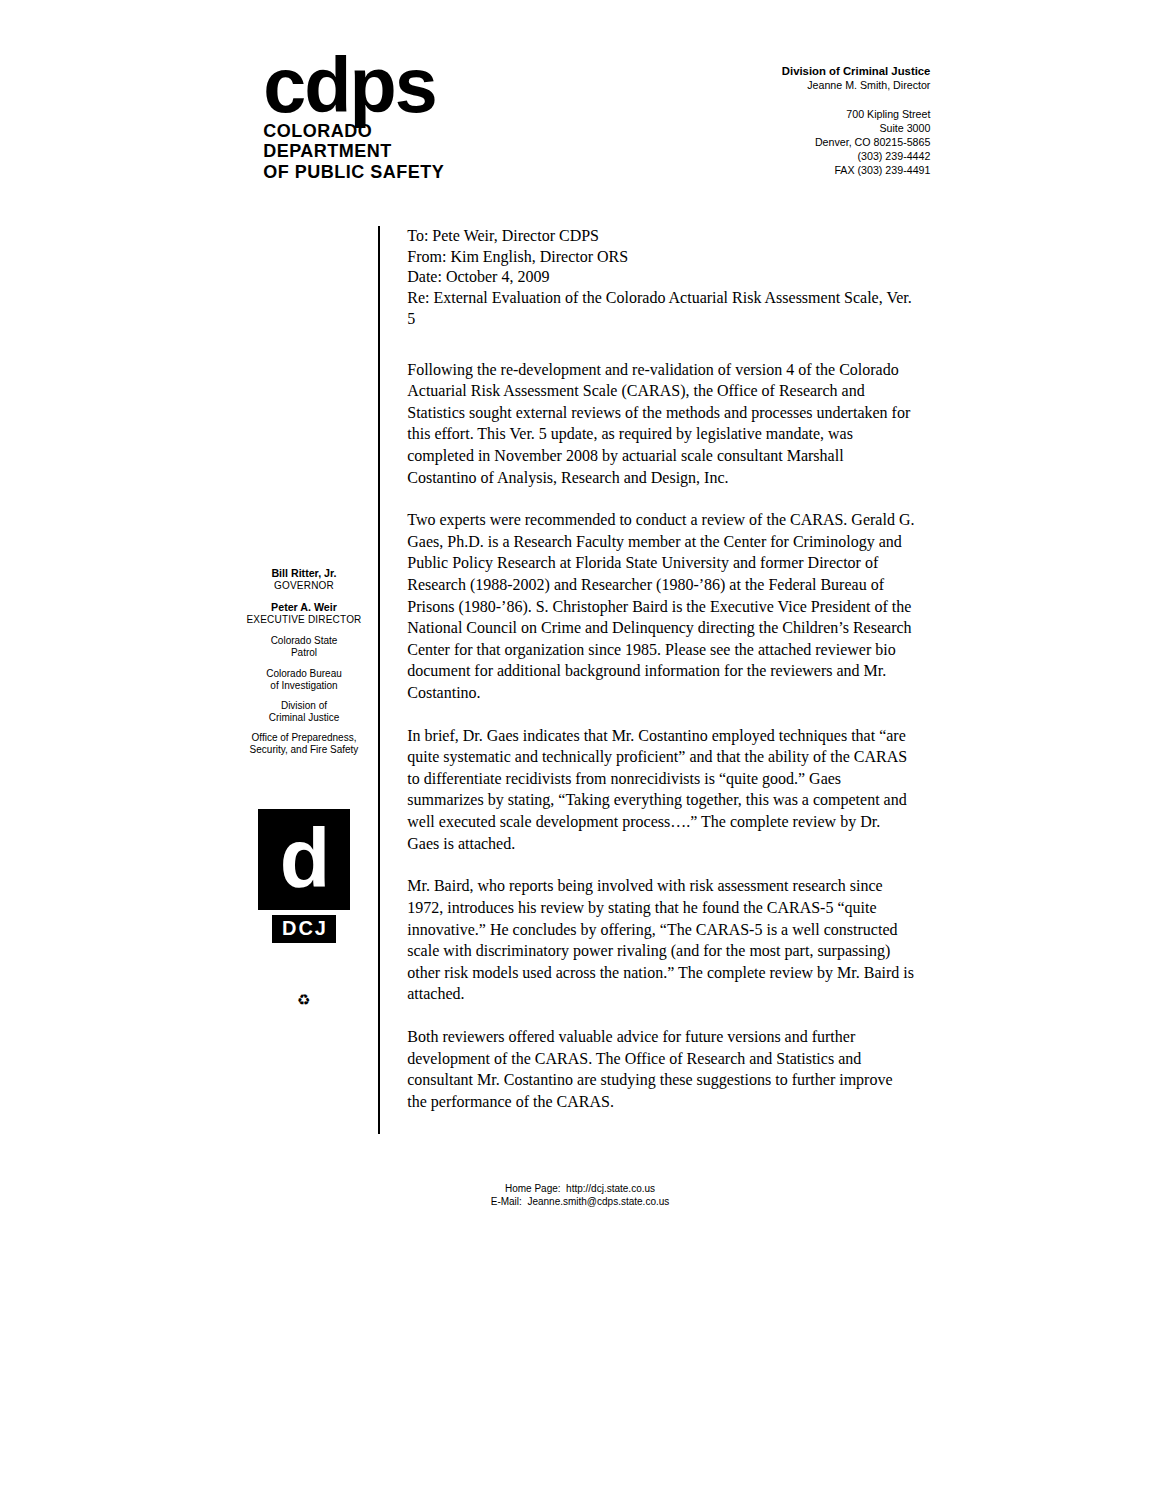cdps
COLORADO
DEPARTMENT
OF PUBLIC SAFETY
Division of Criminal Justice
Jeanne M. Smith, Director
700 Kipling Street
Suite 3000
Denver, CO 80215-5865
(303) 239-4442
FAX (303) 239-4491
Bill Ritter, Jr.
GOVERNOR
Peter A. Weir
EXECUTIVE DIRECTOR
Colorado State
Patrol
Colorado Bureau
of Investigation
Division of
Criminal Justice
Office of Preparedness,
Security, and Fire Safety
d
DCJ
♻
To: Pete Weir, Director CDPS
From: Kim English, Director ORS
Date: October 4, 2009
Re: External Evaluation of the Colorado Actuarial Risk Assessment Scale, Ver. 5
Following the re-development and re-validation of version 4 of the Colorado Actuarial Risk Assessment Scale (CARAS), the Office of Research and Statistics sought external reviews of the methods and processes undertaken for this effort. This Ver. 5 update, as required by legislative mandate, was completed in November 2008 by actuarial scale consultant Marshall Costantino of Analysis, Research and Design, Inc.
Two experts were recommended to conduct a review of the CARAS. Gerald G. Gaes, Ph.D. is a Research Faculty member at the Center for Criminology and Public Policy Research at Florida State University and former Director of Research (1988-2002) and Researcher (1980-’86) at the Federal Bureau of Prisons (1980-’86). S. Christopher Baird is the Executive Vice President of the National Council on Crime and Delinquency directing the Children’s Research Center for that organization since 1985. Please see the attached reviewer bio document for additional background information for the reviewers and Mr. Costantino.
In brief, Dr. Gaes indicates that Mr. Costantino employed techniques that “are quite systematic and technically proficient” and that the ability of the CARAS to differentiate recidivists from nonrecidivists is “quite good.” Gaes summarizes by stating, “Taking everything together, this was a competent and well executed scale development process….” The complete review by Dr. Gaes is attached.
Mr. Baird, who reports being involved with risk assessment research since 1972, introduces his review by stating that he found the CARAS-5 “quite innovative.” He concludes by offering, “The CARAS-5 is a well constructed scale with discriminatory power rivaling (and for the most part, surpassing) other risk models used across the nation.” The complete review by Mr. Baird is attached.
Both reviewers offered valuable advice for future versions and further development of the CARAS. The Office of Research and Statistics and consultant Mr. Costantino are studying these suggestions to further improve the performance of the CARAS.
Home Page: http://dcj.state.co.us
E-Mail: Jeanne.smith@cdps.state.co.us